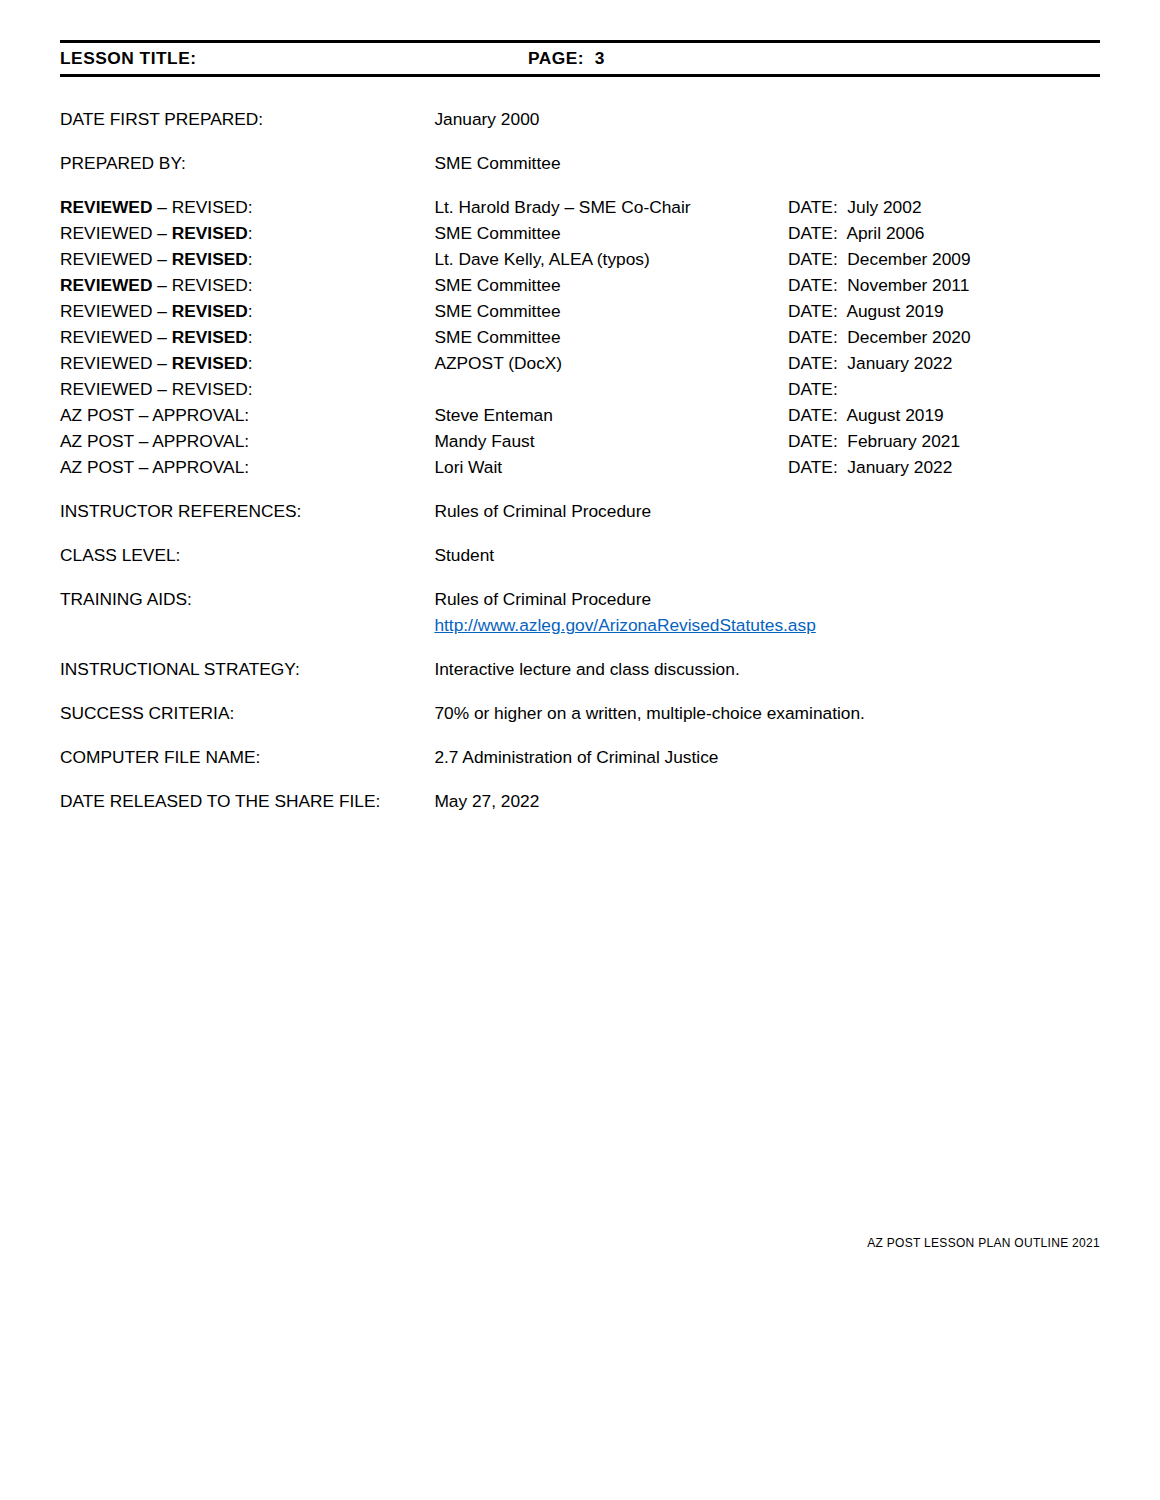LESSON TITLE: PAGE: 3
| DATE FIRST PREPARED: | January 2000 | |
| PREPARED BY: | SME Committee | |
| REVIEWED – REVISED: | Lt. Harold Brady – SME Co-Chair | DATE: July 2002 |
| REVIEWED – REVISED : | SME Committee | DATE: April 2006 |
| REVIEWED – REVISED : | Lt. Dave Kelly, ALEA (typos) | DATE: December 2009 |
| REVIEWED – REVISED: | SME Committee | DATE: November 2011 |
| REVIEWED – REVISED : | SME Committee | DATE: August 2019 |
| REVIEWED – REVISED : | SME Committee | DATE: December 2020 |
| REVIEWED – REVISED : | AZPOST (DocX) | DATE: January 2022 |
| REVIEWED – REVISED: | | DATE: |
| AZ POST – APPROVAL: | Steve Enteman | DATE: August 2019 |
| AZ POST – APPROVAL: | Mandy Faust | DATE: February 2021 |
| AZ POST – APPROVAL: | Lori Wait | DATE: January 2022 |
| INSTRUCTOR REFERENCES: | Rules of Criminal Procedure |
| CLASS LEVEL: | Student |
| TRAINING AIDS: | Rules of Criminal Procedure http://www.azleg.gov/ArizonaRevisedStatutes.asp |
| INSTRUCTIONAL STRATEGY: | Interactive lecture and class discussion. |
| SUCCESS CRITERIA: | 70% or higher on a written, multiple-choice examination. |
| COMPUTER FILE NAME: | 2.7 Administration of Criminal Justice |
| DATE RELEASED TO THE SHARE FILE: | May 27, 2022 |
AZ POST LESSON PLAN OUTLINE 2021